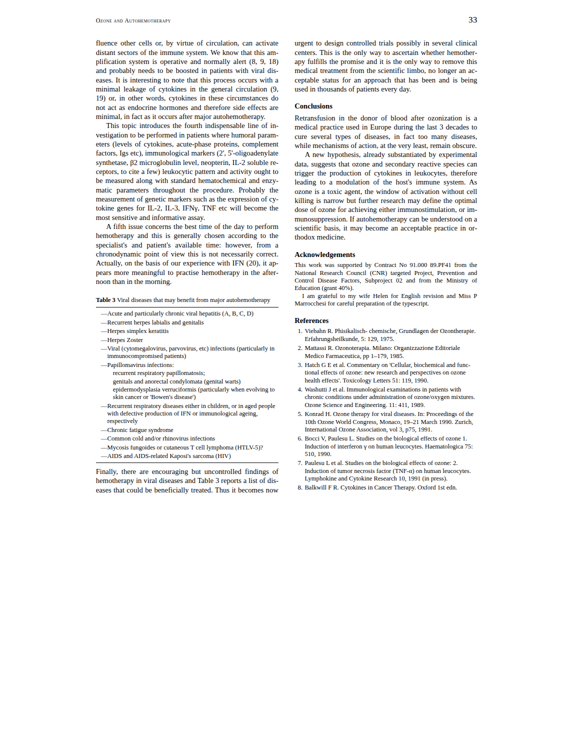Ozone and Autohemotherapy 33
fluence other cells or, by virtue of circulation, can activate distant sectors of the immune system. We know that this amplification system is operative and normally alert (8, 9, 18) and probably needs to be boosted in patients with viral diseases. It is interesting to note that this process occurs with a minimal leakage of cytokines in the general circulation (9, 19) or, in other words, cytokines in these circumstances do not act as endocrine hormones and therefore side effects are minimal, in fact as it occurs after major autohemotherapy.
This topic introduces the fourth indispensable line of investigation to be performed in patients where humoral parameters (levels of cytokines, acute-phase proteins, complement factors, Igs etc), immunological markers (2', 5'-oligoadenylate synthetase, β2 microglobulin level, neopterin, IL-2 soluble receptors, to cite a few) leukocytic pattern and activity ought to be measured along with standard hematochemical and enzymatic parameters throughout the procedure. Probably the measurement of genetic markers such as the expression of cytokine genes for IL-2, IL-3, IFNγ, TNF etc will become the most sensitive and informative assay.
A fifth issue concerns the best time of the day to perform hemotherapy and this is generally chosen according to the specialist's and patient's available time: however, from a chronodynamic point of view this is not necessarily correct. Actually, on the basis of our experience with IFN (20), it appears more meaningful to practise hemotherapy in the afternoon than in the morning.
Table 3 Viral diseases that may benefit from major autohemotherapy
Acute and particularly chronic viral hepatitis (A, B, C, D)
Recurrent herpes labialis and genitalis
Herpes simplex keratitis
Herpes Zoster
Viral (cytomegalovirus, parvovirus, etc) infections (particularly in immunocompromised patients)
Papillomavirus infections:
recurrent respiratory papillomatosis;
genitals and anorectal condylomata (genital warts)
epidermodysplasia verruciformis (particularly when evolving to skin cancer or 'Bowen's disease')
Recurrent respiratory diseases either in children, or in aged people with defective production of IFN or immunological ageing, respectively
Chronic fatigue syndrome
Common cold and/or rhinovirus infections
Mycosis fungoides or cutaneous T cell lymphoma (HTLV-5)?
AIDS and AIDS-related Kaposi's sarcoma (HIV)
Finally, there are encouraging but uncontrolled findings of hemotherapy in viral diseases and Table 3 reports a list of diseases that could be beneficially treated. Thus it becomes now urgent to design controlled trials possibly in several clinical centers. This is the only way to ascertain whether hemotherapy fulfills the promise and it is the only way to remove this medical treatment from the scientific limbo, no longer an acceptable status for an approach that has been and is being used in thousands of patients every day.
Conclusions
Retransfusion in the donor of blood after ozonization is a medical practice used in Europe during the last 3 decades to cure several types of diseases, in fact too many diseases, while mechanisms of action, at the very least, remain obscure.
A new hypothesis, already substantiated by experimental data, suggests that ozone and secondary reactive species can trigger the production of cytokines in leukocytes, therefore leading to a modulation of the host's immune system. As ozone is a toxic agent, the window of activation without cell killing is narrow but further research may define the optimal dose of ozone for achieving either immunostimulation, or immunosuppression. If autohemotherapy can be understood on a scientific basis, it may become an acceptable practice in orthodox medicine.
Acknowledgements
This work was supported by Contract No 91.000 89.PF41 from the National Research Council (CNR) targeted Project, Prevention and Control Disease Factors, Subproject 02 and from the Ministry of Education (grant 40%).
I am grateful to my wife Helen for English revision and Miss P Marrocchesi for careful preparation of the typescript.
References
Viebahn R. Phisikalisch- chemische, Grundlagen der Ozontherapie. Erfahrungsheilkunde, 5: 129, 1975.
Mattassi R. Ozonoterapia. Milano: Organizzazione Editoriale Medico Farmaceutica, pp 1–179, 1985.
Hatch G E et al. Commentary on 'Cellular, biochemical and functional effects of ozone: new research and perspectives on ozone health effects'. Toxicology Letters 51: 119, 1990.
Washutti J et al. Immunological examinations in patients with chronic conditions under administration of ozone/oxygen mixtures. Ozone Science and Engineering. 11: 411, 1989.
Konrad H. Ozone therapy for viral diseases. In: Proceedings of the 10th Ozone World Congress, Monaco, 19–21 March 1990. Zurich, International Ozone Association, vol 3, p75, 1991.
Bocci V, Paulesu L. Studies on the biological effects of ozone 1. Induction of interferon γ on human leucocytes. Haematologica 75: 510, 1990.
Paulesu L et al. Studies on the biological effects of ozone: 2. Induction of tumor necrosis factor (TNF-α) on human leucocytes. Lymphokine and Cytokine Research 10, 1991 (in press).
Balkwill F R. Cytokines in Cancer Therapy. Oxford 1st edn.